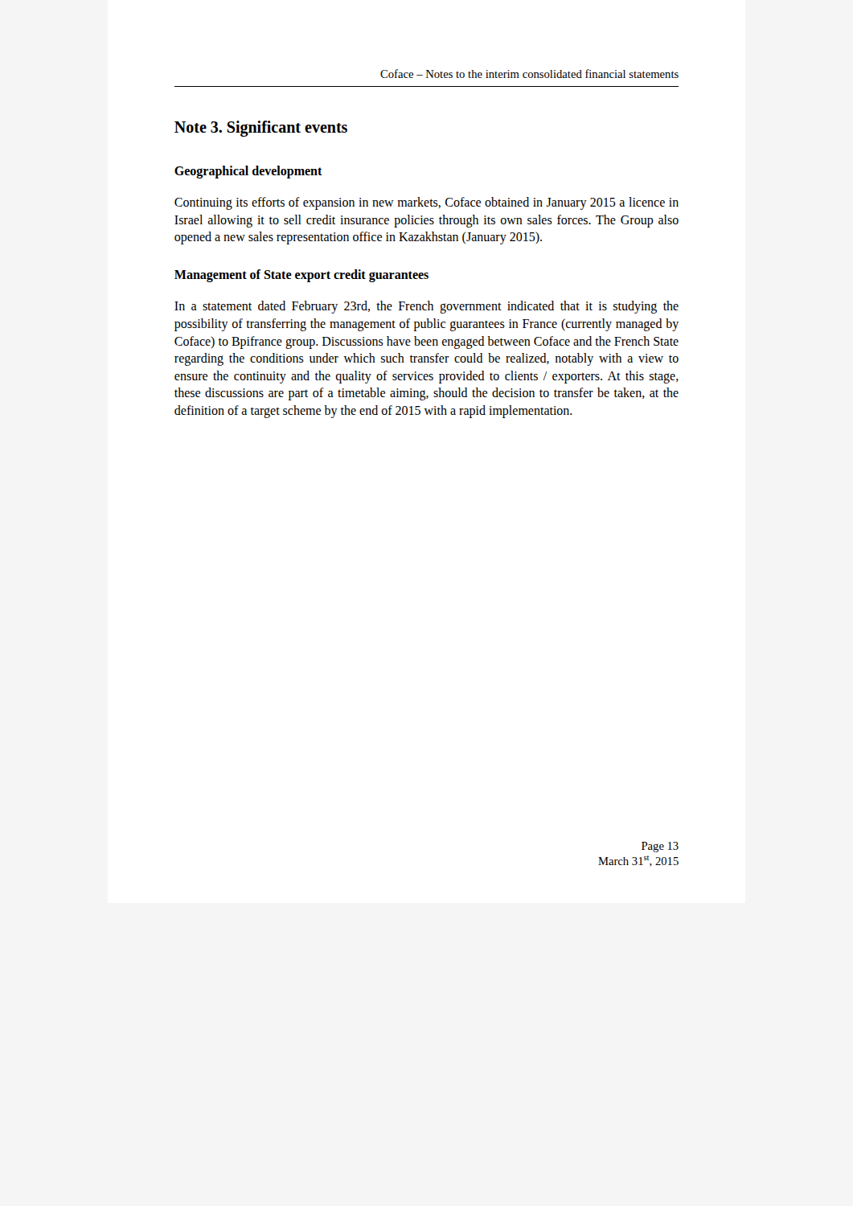Coface – Notes to the interim consolidated financial statements
Note 3. Significant events
Geographical development
Continuing its efforts of expansion in new markets, Coface obtained in January 2015 a licence in Israel allowing it to sell credit insurance policies through its own sales forces. The Group also opened a new sales representation office in Kazakhstan (January 2015).
Management of State export credit guarantees
In a statement dated February 23rd, the French government indicated that it is studying the possibility of transferring the management of public guarantees in France (currently managed by Coface) to Bpifrance group. Discussions have been engaged between Coface and the French State regarding the conditions under which such transfer could be realized, notably with a view to ensure the continuity and the quality of services provided to clients / exporters. At this stage, these discussions are part of a timetable aiming, should the decision to transfer be taken, at the definition of a target scheme by the end of 2015 with a rapid implementation.
Page 13
March 31st, 2015